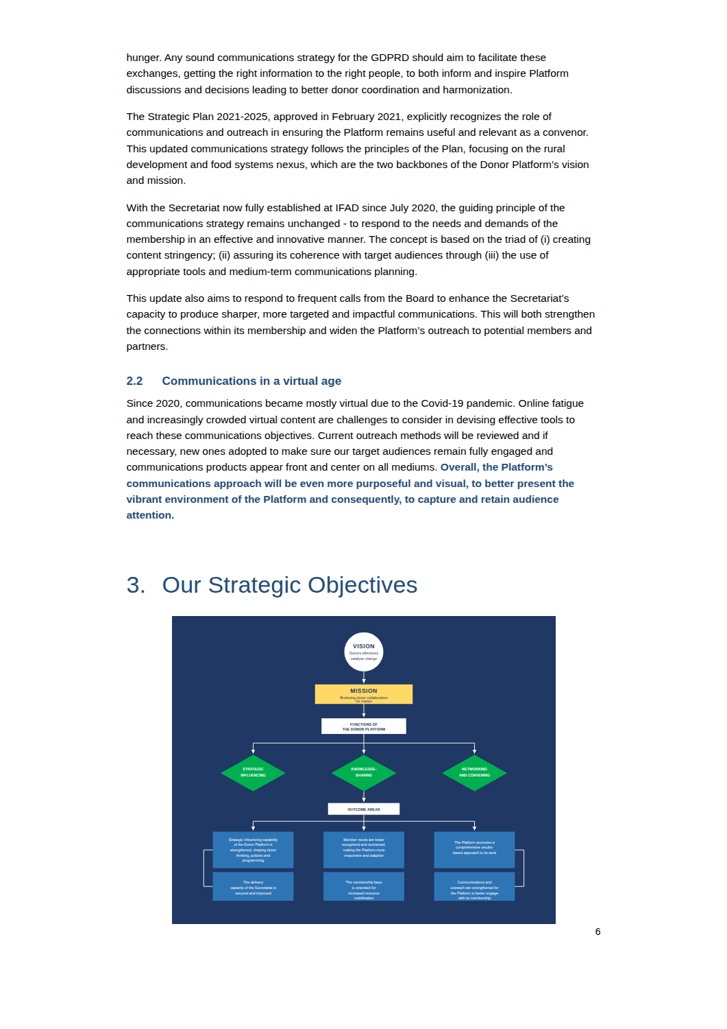hunger. Any sound communications strategy for the GDPRD should aim to facilitate these exchanges, getting the right information to the right people, to both inform and inspire Platform discussions and decisions leading to better donor coordination and harmonization.
The Strategic Plan 2021-2025, approved in February 2021, explicitly recognizes the role of communications and outreach in ensuring the Platform remains useful and relevant as a convenor. This updated communications strategy follows the principles of the Plan, focusing on the rural development and food systems nexus, which are the two backbones of the Donor Platform’s vision and mission.
With the Secretariat now fully established at IFAD since July 2020, the guiding principle of the communications strategy remains unchanged - to respond to the needs and demands of the membership in an effective and innovative manner. The concept is based on the triad of (i) creating content stringency; (ii) assuring its coherence with target audiences through (iii) the use of appropriate tools and medium-term communications planning.
This update also aims to respond to frequent calls from the Board to enhance the Secretariat’s capacity to produce sharper, more targeted and impactful communications. This will both strengthen the connections within its membership and widen the Platform’s outreach to potential members and partners.
2.2 Communications in a virtual age
Since 2020, communications became mostly virtual due to the Covid-19 pandemic. Online fatigue and increasingly crowded virtual content are challenges to consider in devising effective tools to reach these communications objectives. Current outreach methods will be reviewed and if necessary, new ones adopted to make sure our target audiences remain fully engaged and communications products appear front and center on all mediums. Overall, the Platform’s communications approach will be even more purposeful and visual, to better present the vibrant environment of the Platform and consequently, to capture and retain audience attention.
3. Our Strategic Objectives
VISION Donors effectively catalyse change MISSION Brokering donor collaboration for impact FUNCTIONS OF THE DONOR PLATFORM STRATEGIC INFLUENCING KNOWLEDGE- SHARING NETWORKING AND CONVENING OUTCOME AREAS Strategic influencing capability of the Donor Platform is strengthened, shaping donor thinking, policies and programming Member needs are better recognized and connected, making the Platform more responsive and adaptive The Platform promotes a comprehensive results- based approach to its work The delivery capacity of the Secretariat is secured and improved The membership base is extended for increased resource mobilization Communications and outreach are strengthened for the Platform to better engage with its membership
6